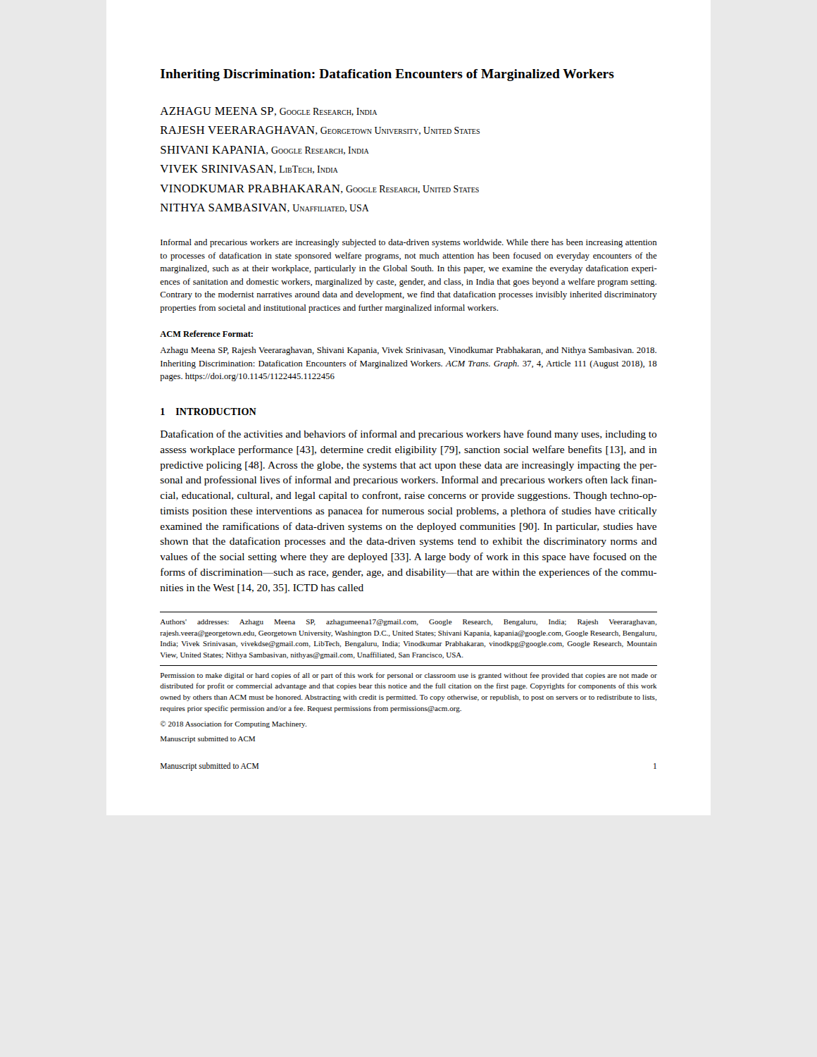Inheriting Discrimination: Datafication Encounters of Marginalized Workers
AZHAGU MEENA SP, Google Research, India
RAJESH VEERARAGHAVAN, Georgetown University, United States
SHIVANI KAPANIA, Google Research, India
VIVEK SRINIVASAN, LibTech, India
VINODKUMAR PRABHAKARAN, Google Research, United States
NITHYA SAMBASIVAN, Unaffiliated, USA
Informal and precarious workers are increasingly subjected to data-driven systems worldwide. While there has been increasing attention to processes of datafication in state sponsored welfare programs, not much attention has been focused on everyday encounters of the marginalized, such as at their workplace, particularly in the Global South. In this paper, we examine the everyday datafication experiences of sanitation and domestic workers, marginalized by caste, gender, and class, in India that goes beyond a welfare program setting. Contrary to the modernist narratives around data and development, we find that datafication processes invisibly inherited discriminatory properties from societal and institutional practices and further marginalized informal workers.
ACM Reference Format: Azhagu Meena SP, Rajesh Veeraraghavan, Shivani Kapania, Vivek Srinivasan, Vinodkumar Prabhakaran, and Nithya Sambasivan. 2018. Inheriting Discrimination: Datafication Encounters of Marginalized Workers. ACM Trans. Graph. 37, 4, Article 111 (August 2018), 18 pages. https://doi.org/10.1145/1122445.1122456
1 INTRODUCTION
Datafication of the activities and behaviors of informal and precarious workers have found many uses, including to assess workplace performance [43], determine credit eligibility [79], sanction social welfare benefits [13], and in predictive policing [48]. Across the globe, the systems that act upon these data are increasingly impacting the personal and professional lives of informal and precarious workers. Informal and precarious workers often lack financial, educational, cultural, and legal capital to confront, raise concerns or provide suggestions. Though techno-optimists position these interventions as panacea for numerous social problems, a plethora of studies have critically examined the ramifications of data-driven systems on the deployed communities [90]. In particular, studies have shown that the datafication processes and the data-driven systems tend to exhibit the discriminatory norms and values of the social setting where they are deployed [33]. A large body of work in this space have focused on the forms of discrimination—such as race, gender, age, and disability—that are within the experiences of the communities in the West [14, 20, 35]. ICTD has called
Authors' addresses: Azhagu Meena SP, azhagumeena17@gmail.com, Google Research, Bengaluru, India; Rajesh Veeraraghavan, rajesh.veera@georgetown.edu, Georgetown University, Washington D.C., United States; Shivani Kapania, kapania@google.com, Google Research, Bengaluru, India; Vivek Srinivasan, vivekdse@gmail.com, LibTech, Bengaluru, India; Vinodkumar Prabhakaran, vinodkpg@google.com, Google Research, Mountain View, United States; Nithya Sambasivan, nithyas@gmail.com, Unaffiliated, San Francisco, USA.
Permission to make digital or hard copies of all or part of this work for personal or classroom use is granted without fee provided that copies are not made or distributed for profit or commercial advantage and that copies bear this notice and the full citation on the first page. Copyrights for components of this work owned by others than ACM must be honored. Abstracting with credit is permitted. To copy otherwise, or republish, to post on servers or to redistribute to lists, requires prior specific permission and/or a fee. Request permissions from permissions@acm.org.
© 2018 Association for Computing Machinery.
Manuscript submitted to ACM
Manuscript submitted to ACM
1